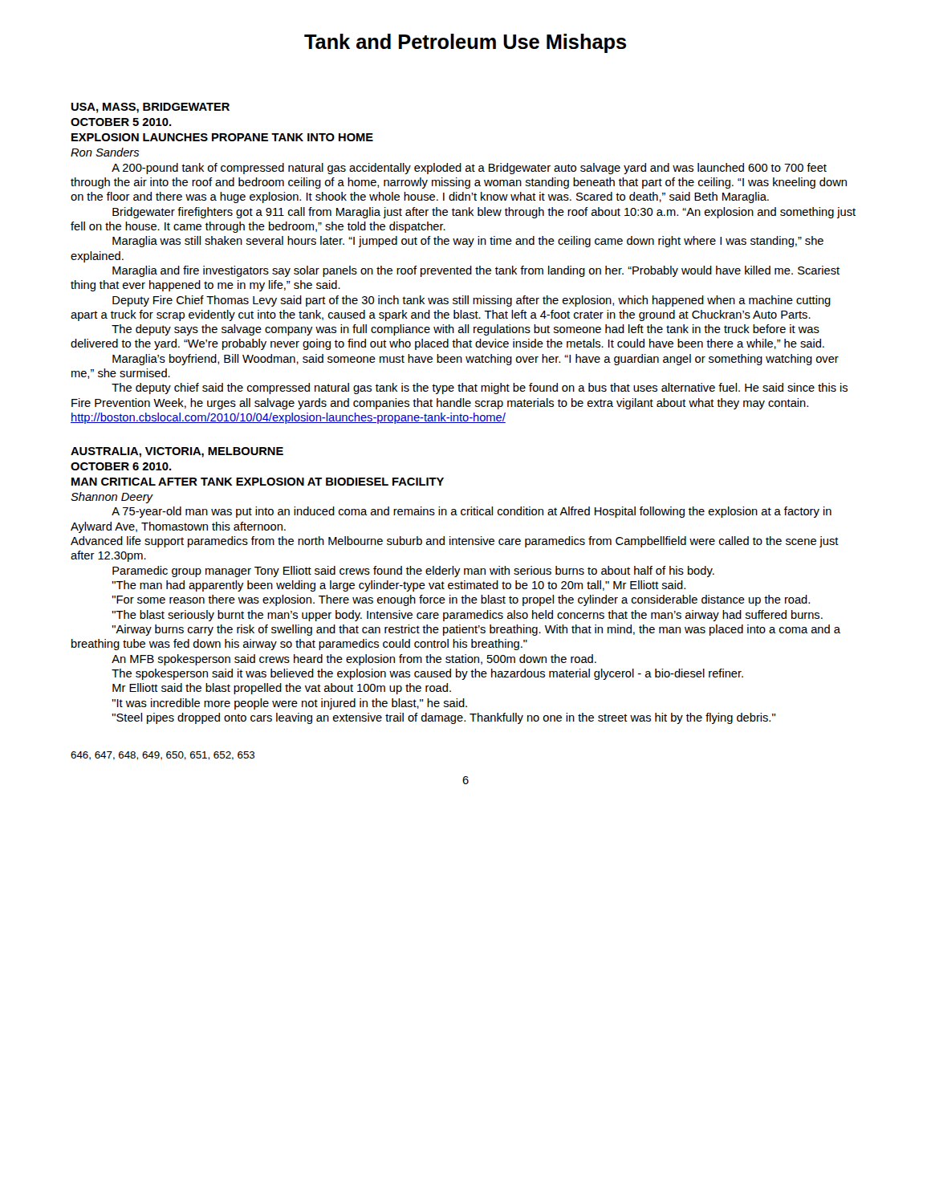Tank and Petroleum Use Mishaps
USA, MASS, BRIDGEWATER
OCTOBER 5 2010.
EXPLOSION LAUNCHES PROPANE TANK INTO HOME
Ron Sanders
A 200-pound tank of compressed natural gas accidentally exploded at a Bridgewater auto salvage yard and was launched 600 to 700 feet through the air into the roof and bedroom ceiling of a home, narrowly missing a woman standing beneath that part of the ceiling. “I was kneeling down on the floor and there was a huge explosion. It shook the whole house. I didn’t know what it was. Scared to death,” said Beth Maraglia.
Bridgewater firefighters got a 911 call from Maraglia just after the tank blew through the roof about 10:30 a.m. “An explosion and something just fell on the house. It came through the bedroom,” she told the dispatcher.
Maraglia was still shaken several hours later. “I jumped out of the way in time and the ceiling came down right where I was standing,” she explained.
Maraglia and fire investigators say solar panels on the roof prevented the tank from landing on her. “Probably would have killed me. Scariest thing that ever happened to me in my life,” she said.
Deputy Fire Chief Thomas Levy said part of the 30 inch tank was still missing after the explosion, which happened when a machine cutting apart a truck for scrap evidently cut into the tank, caused a spark and the blast. That left a 4-foot crater in the ground at Chuckran’s Auto Parts.
The deputy says the salvage company was in full compliance with all regulations but someone had left the tank in the truck before it was delivered to the yard. “We’re probably never going to find out who placed that device inside the metals. It could have been there a while,” he said.
Maraglia’s boyfriend, Bill Woodman, said someone must have been watching over her. “I have a guardian angel or something watching over me,” she surmised.
The deputy chief said the compressed natural gas tank is the type that might be found on a bus that uses alternative fuel. He said since this is Fire Prevention Week, he urges all salvage yards and companies that handle scrap materials to be extra vigilant about what they may contain.
http://boston.cbslocal.com/2010/10/04/explosion-launches-propane-tank-into-home/
AUSTRALIA, VICTORIA, MELBOURNE
OCTOBER 6 2010.
MAN CRITICAL AFTER TANK EXPLOSION AT BIODIESEL FACILITY
Shannon Deery
A 75-year-old man was put into an induced coma and remains in a critical condition at Alfred Hospital following the explosion at a factory in Aylward Ave, Thomastown this afternoon.
Advanced life support paramedics from the north Melbourne suburb and intensive care paramedics from Campbellfield were called to the scene just after 12.30pm.
Paramedic group manager Tony Elliott said crews found the elderly man with serious burns to about half of his body.
"The man had apparently been welding a large cylinder-type vat estimated to be 10 to 20m tall," Mr Elliott said.
"For some reason there was explosion. There was enough force in the blast to propel the cylinder a considerable distance up the road.
"The blast seriously burnt the man’s upper body. Intensive care paramedics also held concerns that the man’s airway had suffered burns.
"Airway burns carry the risk of swelling and that can restrict the patient’s breathing. With that in mind, the man was placed into a coma and a breathing tube was fed down his airway so that paramedics could control his breathing."
An MFB spokesperson said crews heard the explosion from the station, 500m down the road.
The spokesperson said it was believed the explosion was caused by the hazardous material glycerol - a bio-diesel refiner.
Mr Elliott said the blast propelled the vat about 100m up the road.
"It was incredible more people were not injured in the blast," he said.
"Steel pipes dropped onto cars leaving an extensive trail of damage. Thankfully no one in the street was hit by the flying debris."
646, 647, 648, 649, 650, 651, 652, 653
6